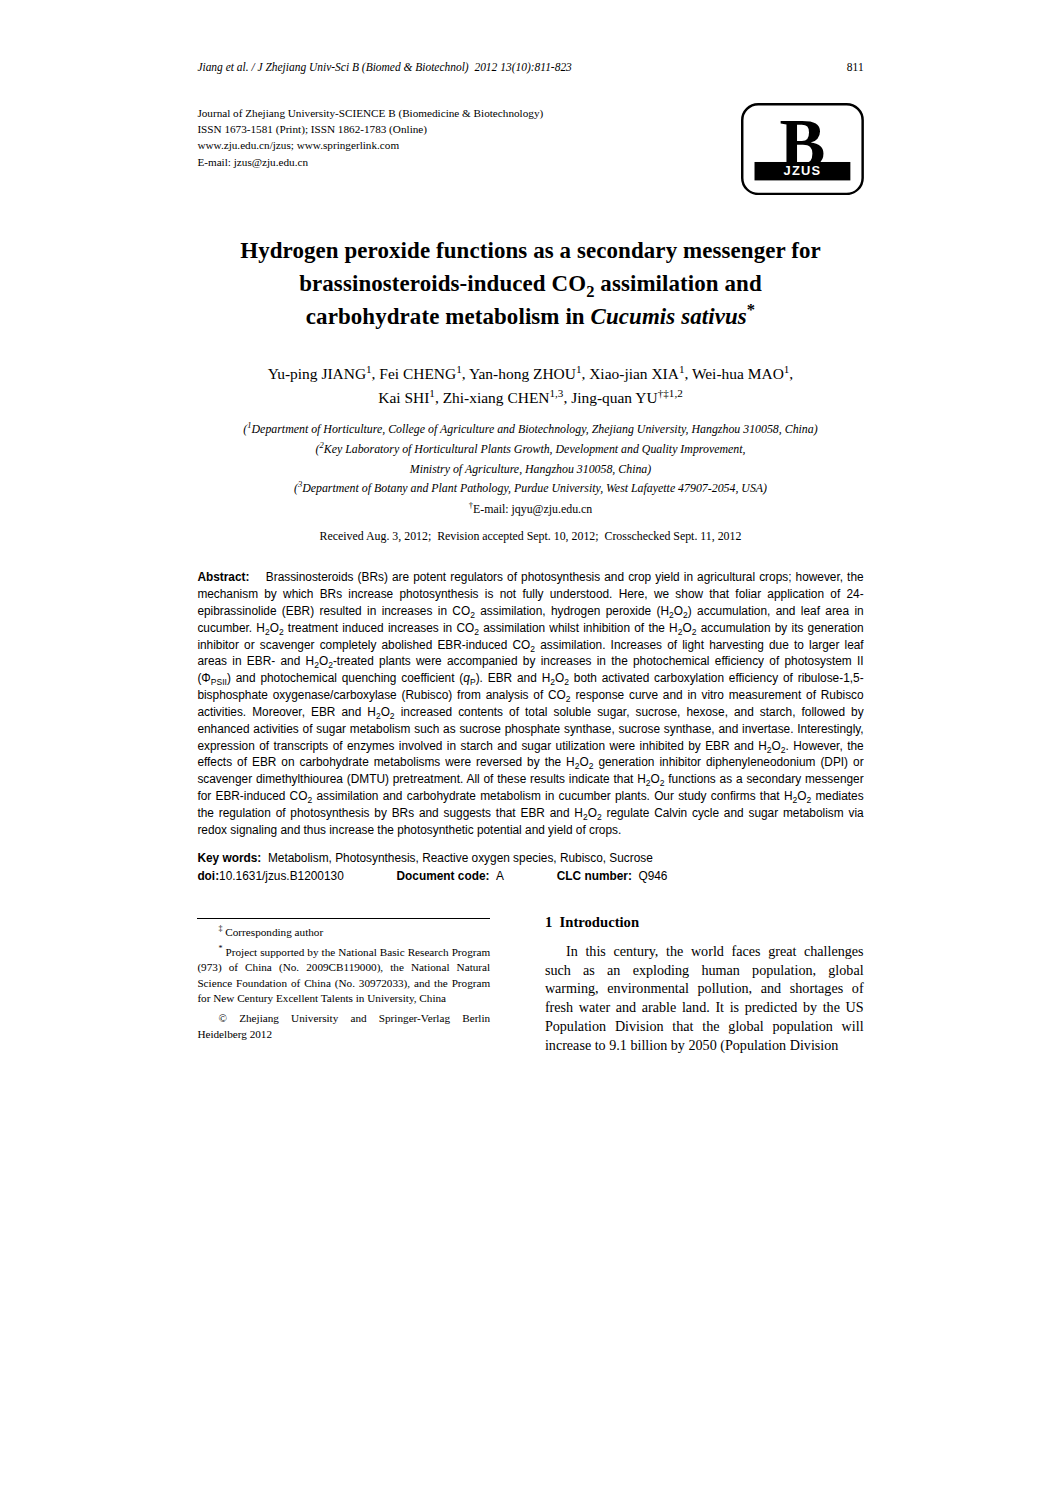Jiang et al. / J Zhejiang Univ-Sci B (Biomed & Biotechnol) 2012 13(10):811-823 811
Journal of Zhejiang University-SCIENCE B (Biomedicine & Biotechnology)
ISSN 1673-1581 (Print); ISSN 1862-1783 (Online)
www.zju.edu.cn/jzus; www.springerlink.com
E-mail: jzus@zju.edu.cn
B JZUS
Hydrogen peroxide functions as a secondary messenger for
brassinosteroids-induced CO2 assimilation and
carbohydrate metabolism in Cucumis sativus*
Yu-ping JIANG1, Fei CHENG1, Yan-hong ZHOU1, Xiao-jian XIA1, Wei-hua MAO1,
Kai SHI1, Zhi-xiang CHEN1,3, Jing-quan YU†‡1,2
(1Department of Horticulture, College of Agriculture and Biotechnology, Zhejiang University, Hangzhou 310058, China)
(2Key Laboratory of Horticultural Plants Growth, Development and Quality Improvement,
Ministry of Agriculture, Hangzhou 310058, China)
(3Department of Botany and Plant Pathology, Purdue University, West Lafayette 47907-2054, USA)
†E-mail: jqyu@zju.edu.cn
Received Aug. 3, 2012; Revision accepted Sept. 10, 2012; Crosschecked Sept. 11, 2012
Abstract: Brassinosteroids (BRs) are potent regulators of photosynthesis and crop yield in agricultural crops; however, the mechanism by which BRs increase photosynthesis is not fully understood. Here, we show that foliar application of 24-epibrassinolide (EBR) resulted in increases in CO2 assimilation, hydrogen peroxide (H2O2) accumulation, and leaf area in cucumber. H2O2 treatment induced increases in CO2 assimilation whilst inhibition of the H2O2 accumulation by its generation inhibitor or scavenger completely abolished EBR-induced CO2 assimilation. Increases of light harvesting due to larger leaf areas in EBR- and H2O2-treated plants were accompanied by increases in the photochemical efficiency of photosystem II (ΦPSII) and photochemical quenching coefficient (qP). EBR and H2O2 both activated carboxylation efficiency of ribulose-1,5-bisphosphate oxygenase/carboxylase (Rubisco) from analysis of CO2 response curve and in vitro measurement of Rubisco activities. Moreover, EBR and H2O2 increased contents of total soluble sugar, sucrose, hexose, and starch, followed by enhanced activities of sugar metabolism such as sucrose phosphate synthase, sucrose synthase, and invertase. Interestingly, expression of transcripts of enzymes involved in starch and sugar utilization were inhibited by EBR and H2O2. However, the effects of EBR on carbohydrate metabolisms were reversed by the H2O2 generation inhibitor diphenyleneodonium (DPI) or scavenger dimethylthiourea (DMTU) pretreatment. All of these results indicate that H2O2 functions as a secondary messenger for EBR-induced CO2 assimilation and carbohydrate metabolism in cucumber plants. Our study confirms that H2O2 mediates the regulation of photosynthesis by BRs and suggests that EBR and H2O2 regulate Calvin cycle and sugar metabolism via redox signaling and thus increase the photosynthetic potential and yield of crops.
Key words: Metabolism, Photosynthesis, Reactive oxygen species, Rubisco, Sucrose
doi: 10.1631/jzus.B1200130 Document code: A CLC number: Q946
‡ Corresponding author
* Project supported by the National Basic Research Program (973) of China (No. 2009CB119000), the National Natural Science Foundation of China (No. 30972033), and the Program for New Century Excellent Talents in University, China
© Zhejiang University and Springer-Verlag Berlin Heidelberg 2012
1 Introduction
In this century, the world faces great challenges such as an exploding human population, global warming, environmental pollution, and shortages of fresh water and arable land. It is predicted by the US Population Division that the global population will increase to 9.1 billion by 2050 (Population Division